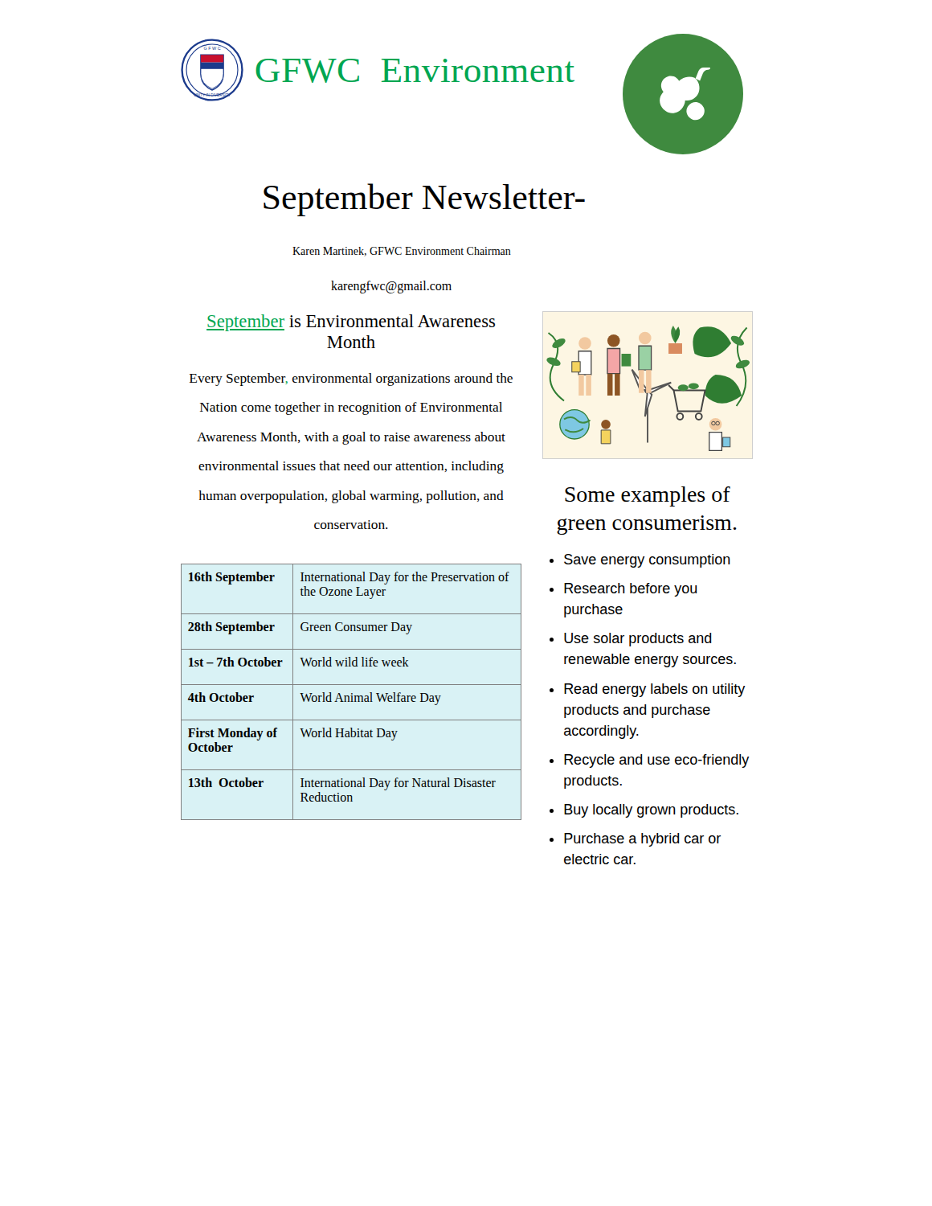G F W C UNITY IN DIVERSITY
GFWC Environment
September Newsletter-
Karen Martinek, GFWC Environment Chairman
karengfwc@gmail.com
September is Environmental Awareness Month
Every September, environmental organizations around the Nation come together in recognition of Environmental Awareness Month, with a goal to raise awareness about environmental issues that need our attention, including human overpopulation, global warming, pollution, and conservation.
| 16th September | International Day for the Preservation of the Ozone Layer |
| 28th September | Green Consumer Day |
| 1st – 7th October | World wild life week |
| 4th October | World Animal Welfare Day |
| First Monday of October | World Habitat Day |
| 13th October | International Day for Natural Disaster Reduction |
Some examples of green consumerism.
Save energy consumption
Research before you purchase
Use solar products and renewable energy sources.
Read energy labels on utility products and purchase accordingly.
Recycle and use eco-friendly products.
Buy locally grown products.
Purchase a hybrid car or electric car.